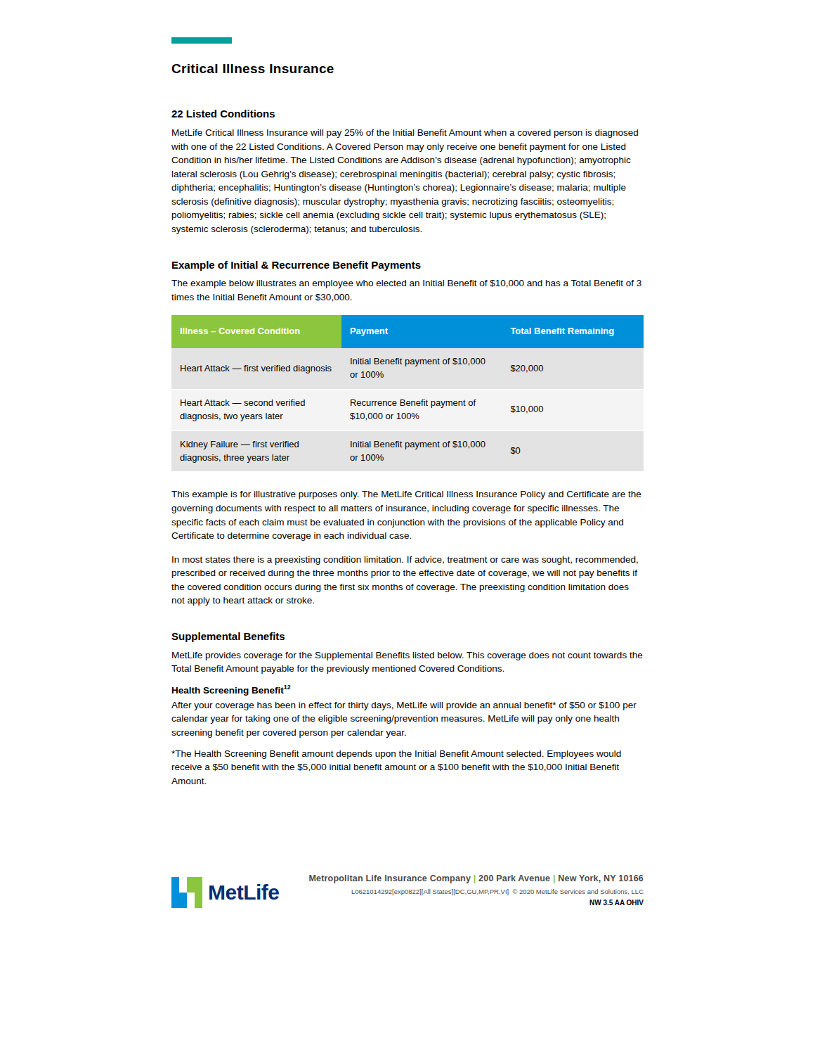Critical Illness Insurance
22 Listed Conditions
MetLife Critical Illness Insurance will pay 25% of the Initial Benefit Amount when a covered person is diagnosed with one of the 22 Listed Conditions. A Covered Person may only receive one benefit payment for one Listed Condition in his/her lifetime. The Listed Conditions are Addison’s disease (adrenal hypofunction); amyotrophic lateral sclerosis (Lou Gehrig’s disease); cerebrospinal meningitis (bacterial); cerebral palsy; cystic fibrosis; diphtheria; encephalitis; Huntington’s disease (Huntington’s chorea); Legionnaire’s disease; malaria; multiple sclerosis (definitive diagnosis); muscular dystrophy; myasthenia gravis; necrotizing fasciitis; osteomyelitis; poliomyelitis; rabies; sickle cell anemia (excluding sickle cell trait); systemic lupus erythematosus (SLE); systemic sclerosis (scleroderma); tetanus; and tuberculosis.
Example of Initial & Recurrence Benefit Payments
The example below illustrates an employee who elected an Initial Benefit of $10,000 and has a Total Benefit of 3 times the Initial Benefit Amount or $30,000.
| Illness – Covered Condition | Payment | Total Benefit Remaining |
| --- | --- | --- |
| Heart Attack — first verified diagnosis | Initial Benefit payment of $10,000 or 100% | $20,000 |
| Heart Attack — second verified diagnosis, two years later | Recurrence Benefit payment of $10,000 or 100% | $10,000 |
| Kidney Failure — first verified diagnosis, three years later | Initial Benefit payment of $10,000 or 100% | $0 |
This example is for illustrative purposes only. The MetLife Critical Illness Insurance Policy and Certificate are the governing documents with respect to all matters of insurance, including coverage for specific illnesses. The specific facts of each claim must be evaluated in conjunction with the provisions of the applicable Policy and Certificate to determine coverage in each individual case.
In most states there is a preexisting condition limitation. If advice, treatment or care was sought, recommended, prescribed or received during the three months prior to the effective date of coverage, we will not pay benefits if the covered condition occurs during the first six months of coverage. The preexisting condition limitation does not apply to heart attack or stroke.
Supplemental Benefits
MetLife provides coverage for the Supplemental Benefits listed below. This coverage does not count towards the Total Benefit Amount payable for the previously mentioned Covered Conditions.
Health Screening Benefit12
After your coverage has been in effect for thirty days, MetLife will provide an annual benefit* of $50 or $100 per calendar year for taking one of the eligible screening/prevention measures. MetLife will pay only one health screening benefit per covered person per calendar year.
*The Health Screening Benefit amount depends upon the Initial Benefit Amount selected. Employees would receive a $50 benefit with the $5,000 initial benefit amount or a $100 benefit with the $10,000 Initial Benefit Amount.
MetLife
Metropolitan Life Insurance Company | 200 Park Avenue | New York, NY 10166
L0621014292[exp0822][All States][DC,GU,MP,PR,VI] © 2020 MetLife Services and Solutions, LLC
NW 3.5 AA OHIV